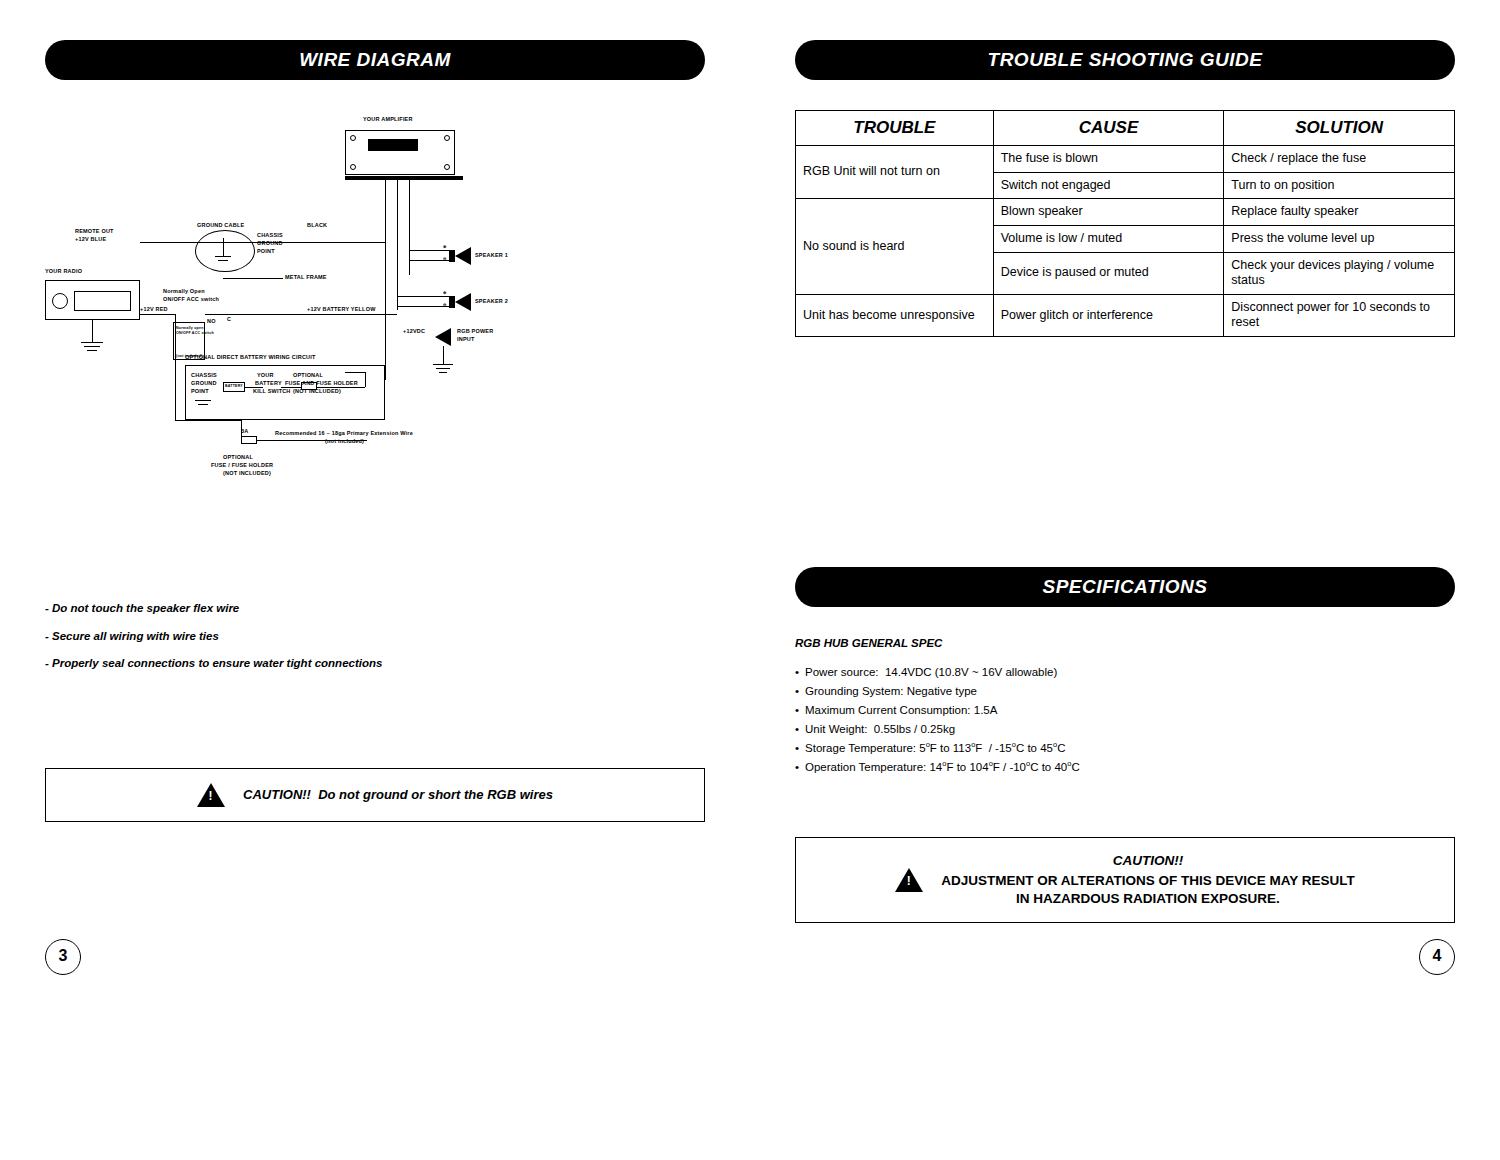WIRE DIAGRAM
YOUR AMPLIFIER
BLACK YOUR RADIO
REMOTE OUT +12V BLUE
GROUND CABLE
CHASSIS GROUND POINT
METAL FRAME Normally Open ON/OFF ACC switch
Normally open ON/OFF ACC switch (not included) NO C +12V RED
+12V BATTERY YELLOW
SPEAKER 1
⊕ ⊖
SPEAKER 2
⊕ ⊖
RGB POWER INPUT +12VDC
OPTIONAL DIRECT BATTERY WIRING CIRCUIT
CHASSIS GROUND POINT
BATTERY
YOUR BATTERY KILL SWITCH
OPTIONAL FUSE AND FUSE HOLDER (NOT INCLUDED)
3A
Recommended 16 ~ 18ga Primary Extension Wire (not included) OPTIONAL FUSE / FUSE HOLDER (NOT INCLUDED)
- Do not touch the speaker flex wire
- Secure all wiring with wire ties
- Properly seal connections to ensure water tight connections
CAUTION!! Do not ground or short the RGB wires
3
TROUBLE SHOOTING GUIDE
| TROUBLE | CAUSE | SOLUTION |
| --- | --- | --- |
| RGB Unit will not turn on | The fuse is blown | Check / replace the fuse |
| Switch not engaged | Turn to on position |
| No sound is heard | Blown speaker | Replace faulty speaker |
| Volume is low / muted | Press the volume level up |
| Device is paused or muted | Check your devices playing / volume status |
| Unit has become unresponsive | Power glitch or interference | Disconnect power for 10 seconds to reset |
SPECIFICATIONS
RGB HUB GENERAL SPEC
Power source: 14.4VDC (10.8V ~ 16V allowable)
Grounding System: Negative type
Maximum Current Consumption: 1.5A
Unit Weight: 0.55lbs / 0.25kg
Storage Temperature: 5oF to 113oF / -15oC to 45oC
Operation Temperature: 14oF to 104oF / -10oC to 40oC
CAUTION!! ADJUSTMENT OR ALTERATIONS OF THIS DEVICE MAY RESULT
IN HAZARDOUS RADIATION EXPOSURE.
4